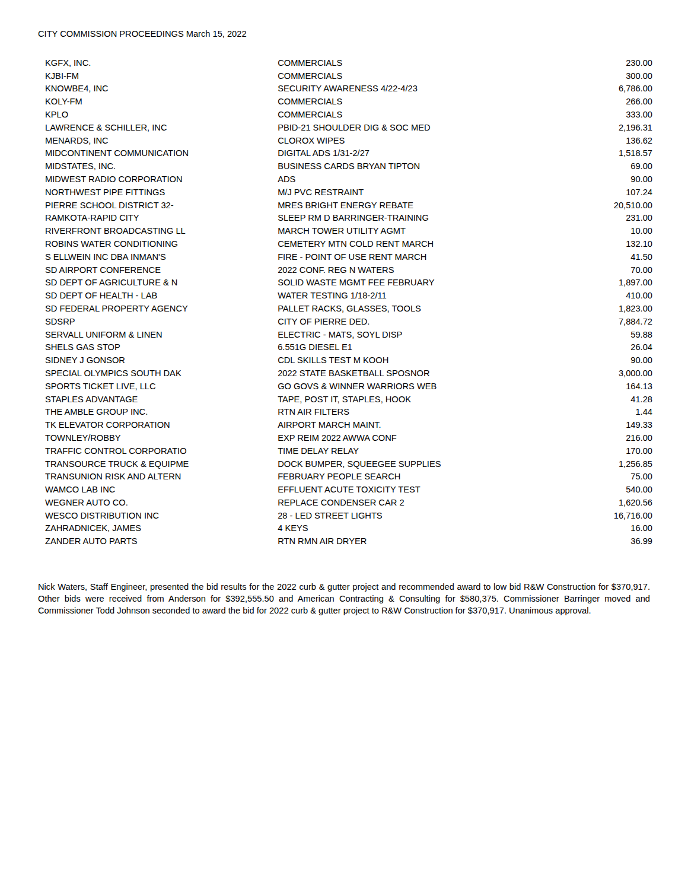CITY COMMISSION PROCEEDINGS March 15, 2022
| KGFX, INC. | COMMERCIALS | 230.00 |
| KJBI-FM | COMMERCIALS | 300.00 |
| KNOWBE4, INC | SECURITY AWARENESS 4/22-4/23 | 6,786.00 |
| KOLY-FM | COMMERCIALS | 266.00 |
| KPLO | COMMERCIALS | 333.00 |
| LAWRENCE & SCHILLER, INC | PBID-21 SHOULDER DIG & SOC MED | 2,196.31 |
| MENARDS, INC | CLOROX WIPES | 136.62 |
| MIDCONTINENT COMMUNICATION | DIGITAL ADS 1/31-2/27 | 1,518.57 |
| MIDSTATES, INC. | BUSINESS CARDS BRYAN TIPTON | 69.00 |
| MIDWEST RADIO CORPORATION | ADS | 90.00 |
| NORTHWEST PIPE FITTINGS | M/J PVC RESTRAINT | 107.24 |
| PIERRE SCHOOL DISTRICT 32- | MRES BRIGHT ENERGY REBATE | 20,510.00 |
| RAMKOTA-RAPID CITY | SLEEP RM D BARRINGER-TRAINING | 231.00 |
| RIVERFRONT BROADCASTING LL | MARCH TOWER UTILITY AGMT | 10.00 |
| ROBINS WATER CONDITIONING | CEMETERY MTN COLD RENT MARCH | 132.10 |
| S ELLWEIN INC DBA INMAN'S | FIRE - POINT OF USE RENT MARCH | 41.50 |
| SD AIRPORT CONFERENCE | 2022 CONF. REG N WATERS | 70.00 |
| SD DEPT OF AGRICULTURE & N | SOLID WASTE MGMT FEE FEBRUARY | 1,897.00 |
| SD DEPT OF HEALTH - LAB | WATER TESTING 1/18-2/11 | 410.00 |
| SD FEDERAL PROPERTY AGENCY | PALLET RACKS, GLASSES, TOOLS | 1,823.00 |
| SDSRP | CITY OF PIERRE DED. | 7,884.72 |
| SERVALL UNIFORM & LINEN | ELECTRIC - MATS, SOYL DISP | 59.88 |
| SHELS GAS STOP | 6.551G DIESEL E1 | 26.04 |
| SIDNEY J GONSOR | CDL SKILLS TEST M KOOH | 90.00 |
| SPECIAL OLYMPICS SOUTH DAK | 2022 STATE BASKETBALL SPOSNOR | 3,000.00 |
| SPORTS TICKET LIVE, LLC | GO GOVS & WINNER WARRIORS WEB | 164.13 |
| STAPLES ADVANTAGE | TAPE, POST IT, STAPLES, HOOK | 41.28 |
| THE AMBLE GROUP INC. | RTN AIR FILTERS | 1.44 |
| TK ELEVATOR CORPORATION | AIRPORT MARCH MAINT. | 149.33 |
| TOWNLEY/ROBBY | EXP REIM 2022 AWWA CONF | 216.00 |
| TRAFFIC CONTROL CORPORATIO | TIME DELAY RELAY | 170.00 |
| TRANSOURCE TRUCK & EQUIPME | DOCK BUMPER, SQUEEGEE SUPPLIES | 1,256.85 |
| TRANSUNION RISK AND ALTERN | FEBRUARY PEOPLE SEARCH | 75.00 |
| WAMCO LAB INC | EFFLUENT ACUTE TOXICITY TEST | 540.00 |
| WEGNER AUTO CO. | REPLACE CONDENSER CAR 2 | 1,620.56 |
| WESCO DISTRIBUTION INC | 28 - LED STREET LIGHTS | 16,716.00 |
| ZAHRADNICEK, JAMES | 4 KEYS | 16.00 |
| ZANDER AUTO PARTS | RTN RMN AIR DRYER | 36.99 |
Nick Waters, Staff Engineer, presented the bid results for the 2022 curb & gutter project and recommended award to low bid R&W Construction for $370,917. Other bids were received from Anderson for $392,555.50 and American Contracting & Consulting for $580,375. Commissioner Barringer moved and Commissioner Todd Johnson seconded to award the bid for 2022 curb & gutter project to R&W Construction for $370,917. Unanimous approval.